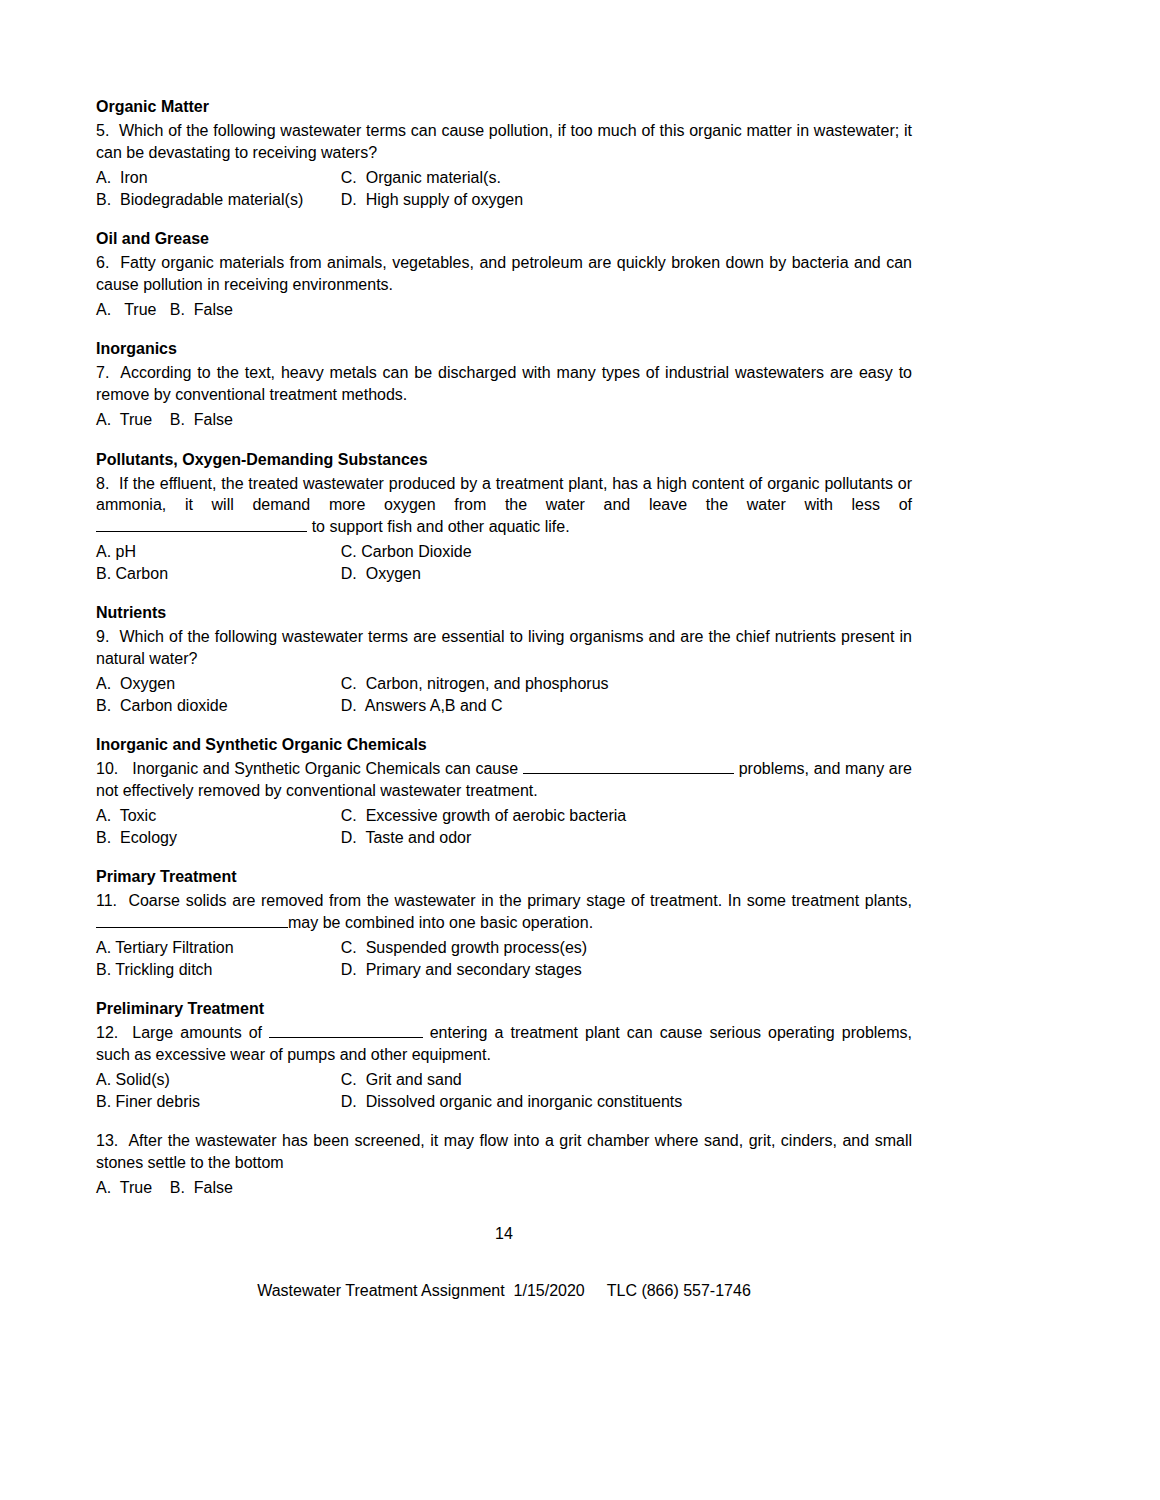Organic Matter
5. Which of the following wastewater terms can cause pollution, if too much of this organic matter in wastewater; it can be devastating to receiving waters?
| A. Iron | C. Organic material(s. |
| B. Biodegradable material(s) | D. High supply of oxygen |
Oil and Grease
6. Fatty organic materials from animals, vegetables, and petroleum are quickly broken down by bacteria and can cause pollution in receiving environments.
A. True B. False
Inorganics
7. According to the text, heavy metals can be discharged with many types of industrial wastewaters are easy to remove by conventional treatment methods.
A. True B. False
Pollutants, Oxygen-Demanding Substances
8. If the effluent, the treated wastewater produced by a treatment plant, has a high content of organic pollutants or ammonia, it will demand more oxygen from the water and leave the water with less of to support fish and other aquatic life.
| A. pH | C. Carbon Dioxide |
| B. Carbon | D. Oxygen |
Nutrients
9. Which of the following wastewater terms are essential to living organisms and are the chief nutrients present in natural water?
| A. Oxygen | C. Carbon, nitrogen, and phosphorus |
| B. Carbon dioxide | D. Answers A,B and C |
Inorganic and Synthetic Organic Chemicals
10. Inorganic and Synthetic Organic Chemicals can cause problems, and many are not effectively removed by conventional wastewater treatment.
| A. Toxic | C. Excessive growth of aerobic bacteria |
| B. Ecology | D. Taste and odor |
Primary Treatment
11. Coarse solids are removed from the wastewater in the primary stage of treatment. In some treatment plants, may be combined into one basic operation.
| A. Tertiary Filtration | C. Suspended growth process(es) |
| B. Trickling ditch | D. Primary and secondary stages |
Preliminary Treatment
12. Large amounts of entering a treatment plant can cause serious operating problems, such as excessive wear of pumps and other equipment.
| A. Solid(s) | C. Grit and sand |
| B. Finer debris | D. Dissolved organic and inorganic constituents |
13. After the wastewater has been screened, it may flow into a grit chamber where sand, grit, cinders, and small stones settle to the bottom
A. True B. False
14
Wastewater Treatment Assignment 1/15/2020 TLC (866) 557-1746